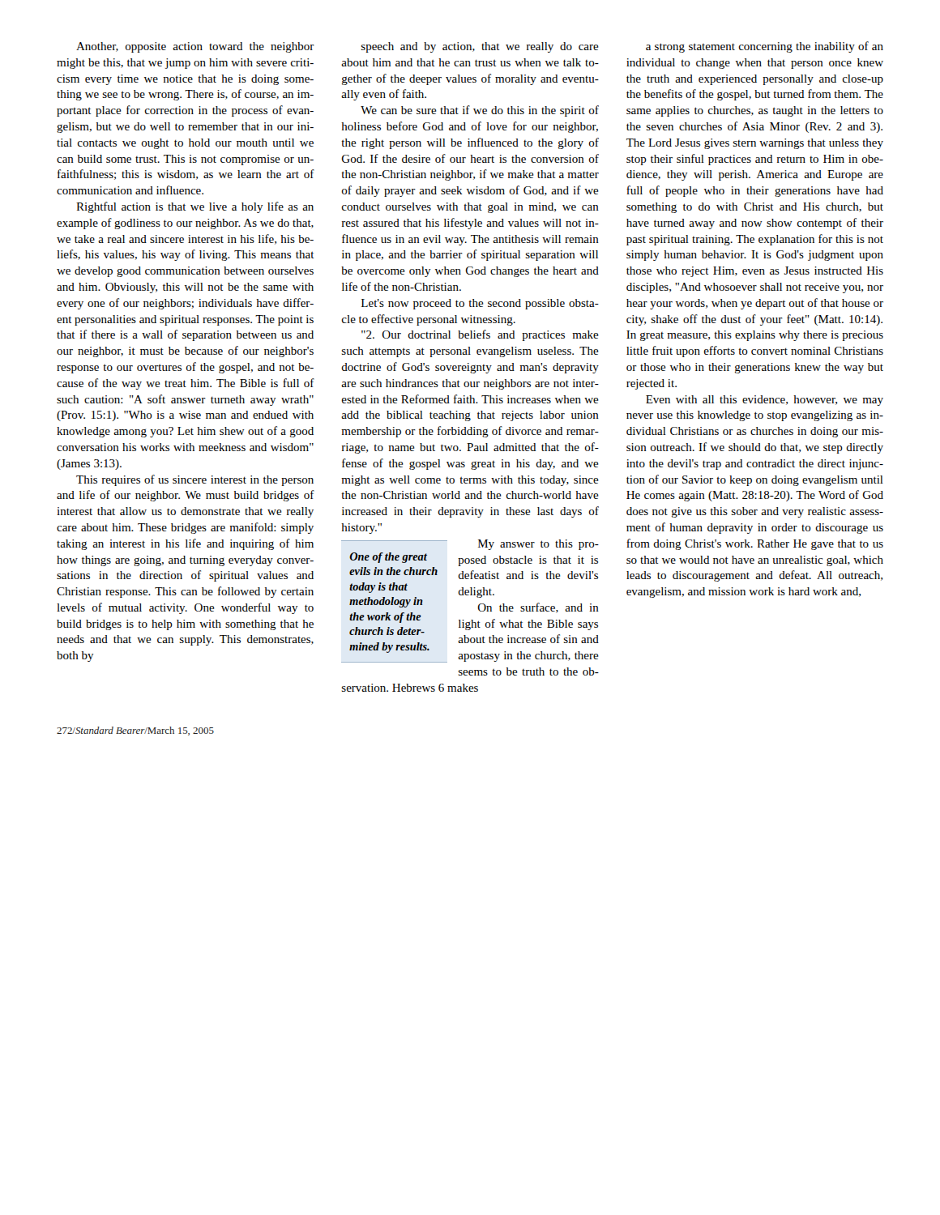Another, opposite action toward the neighbor might be this, that we jump on him with severe criticism every time we notice that he is doing something we see to be wrong. There is, of course, an important place for correction in the process of evangelism, but we do well to remember that in our initial contacts we ought to hold our mouth until we can build some trust. This is not compromise or unfaithfulness; this is wisdom, as we learn the art of communication and influence.
Rightful action is that we live a holy life as an example of godliness to our neighbor. As we do that, we take a real and sincere interest in his life, his beliefs, his values, his way of living. This means that we develop good communication between ourselves and him. Obviously, this will not be the same with every one of our neighbors; individuals have different personalities and spiritual responses. The point is that if there is a wall of separation between us and our neighbor, it must be because of our neighbor's response to our overtures of the gospel, and not because of the way we treat him. The Bible is full of such caution: "A soft answer turneth away wrath" (Prov. 15:1). "Who is a wise man and endued with knowledge among you? Let him shew out of a good conversation his works with meekness and wisdom" (James 3:13).
This requires of us sincere interest in the person and life of our neighbor. We must build bridges of interest that allow us to demonstrate that we really care about him. These bridges are manifold: simply taking an interest in his life and inquiring of him how things are going, and turning everyday conversations in the direction of spiritual values and Christian response. This can be followed by certain levels of mutual activity. One wonderful way to build bridges is to help him with something that he needs and that we can supply. This demonstrates, both by
speech and by action, that we really do care about him and that he can trust us when we talk together of the deeper values of morality and eventually even of faith.
We can be sure that if we do this in the spirit of holiness before God and of love for our neighbor, the right person will be influenced to the glory of God. If the desire of our heart is the conversion of the non-Christian neighbor, if we make that a matter of daily prayer and seek wisdom of God, and if we conduct ourselves with that goal in mind, we can rest assured that his lifestyle and values will not influence us in an evil way. The antithesis will remain in place, and the barrier of spiritual separation will be overcome only when God changes the heart and life of the non-Christian.
Let's now proceed to the second possible obstacle to effective personal witnessing.
"2. Our doctrinal beliefs and practices make such attempts at personal evangelism useless. The doctrine of God's sovereignty and man's depravity are such hindrances that our neighbors are not interested in the Reformed faith. This increases when we add the biblical teaching that rejects labor union membership or the forbidding of divorce and remarriage, to name but two. Paul admitted that the offense of the gospel was great in his day, and we might as well come to terms with this today, since the non-Christian world and the church-world have increased in their depravity in these last days of history."
One of the great evils in the church today is that methodology in the work of the church is determined by results.
My answer to this proposed obstacle is that it is defeatist and is the devil's delight.
On the surface, and in light of what the Bible says about the increase of sin and apostasy in the church, there seems to be truth to the observation. Hebrews 6 makes
a strong statement concerning the inability of an individual to change when that person once knew the truth and experienced personally and close-up the benefits of the gospel, but turned from them. The same applies to churches, as taught in the letters to the seven churches of Asia Minor (Rev. 2 and 3). The Lord Jesus gives stern warnings that unless they stop their sinful practices and return to Him in obedience, they will perish. America and Europe are full of people who in their generations have had something to do with Christ and His church, but have turned away and now show contempt of their past spiritual training. The explanation for this is not simply human behavior. It is God's judgment upon those who reject Him, even as Jesus instructed His disciples, "And whosoever shall not receive you, nor hear your words, when ye depart out of that house or city, shake off the dust of your feet" (Matt. 10:14). In great measure, this explains why there is precious little fruit upon efforts to convert nominal Christians or those who in their generations knew the way but rejected it.
Even with all this evidence, however, we may never use this knowledge to stop evangelizing as individual Christians or as churches in doing our mission outreach. If we should do that, we step directly into the devil's trap and contradict the direct injunction of our Savior to keep on doing evangelism until He comes again (Matt. 28:18-20). The Word of God does not give us this sober and very realistic assessment of human depravity in order to discourage us from doing Christ's work. Rather He gave that to us so that we would not have an unrealistic goal, which leads to discouragement and defeat. All outreach, evangelism, and mission work is hard work and,
272/Standard Bearer/March 15, 2005